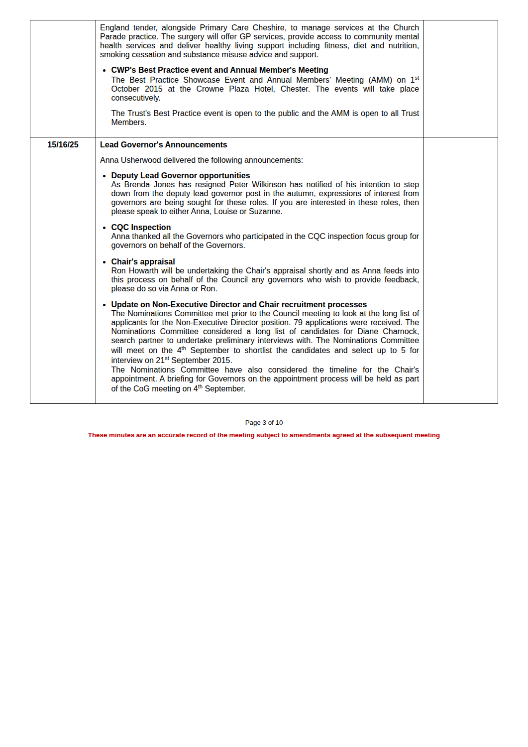| | England tender, alongside Primary Care Cheshire, to manage services at the Church Parade practice. The surgery will offer GP services, provide access to community mental health services and deliver healthy living support including fitness, diet and nutrition, smoking cessation and substance misuse advice and support. CWP's Best Practice event and Annual Member's Meeting The Best Practice Showcase Event and Annual Members' Meeting (AMM) on 1 st October 2015 at the Crowne Plaza Hotel, Chester. The events will take place consecutively. The Trust's Best Practice event is open to the public and the AMM is open to all Trust Members. | |
| 15/16/25 | Lead Governor's Announcements Anna Usherwood delivered the following announcements: Deputy Lead Governor opportunities As Brenda Jones has resigned Peter Wilkinson has notified of his intention to step down from the deputy lead governor post in the autumn, expressions of interest from governors are being sought for these roles. If you are interested in these roles, then please speak to either Anna, Louise or Suzanne. CQC Inspection Anna thanked all the Governors who participated in the CQC inspection focus group for governors on behalf of the Governors. Chair's appraisal Ron Howarth will be undertaking the Chair's appraisal shortly and as Anna feeds into this process on behalf of the Council any governors who wish to provide feedback, please do so via Anna or Ron. Update on Non-Executive Director and Chair recruitment processes The Nominations Committee met prior to the Council meeting to look at the long list of applicants for the Non-Executive Director position. 79 applications were received. The Nominations Committee considered a long list of candidates for Diane Charnock, search partner to undertake preliminary interviews with. The Nominations Committee will meet on the 4 th September to shortlist the candidates and select up to 5 for interview on 21 st September 2015. The Nominations Committee have also considered the timeline for the Chair's appointment. A briefing for Governors on the appointment process will be held as part of the CoG meeting on 4 th September. | |
Page 3 of 10
These minutes are an accurate record of the meeting subject to amendments agreed at the subsequent meeting